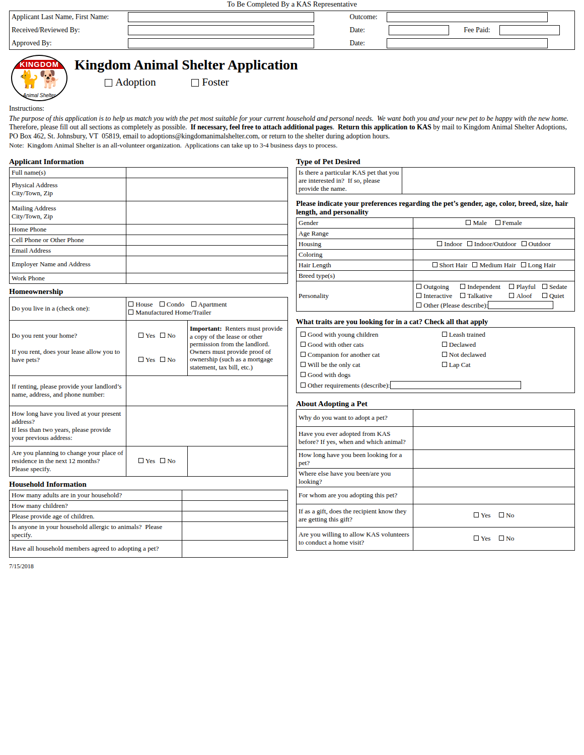To Be Completed By a KAS Representative
| Applicant Last Name, First Name: | | Outcome: | |
| Received/Reviewed By: | | Date: | / / Fee Paid: / / |
| Approved By: | | Date: | |
KINGDOM
🐈🐕
Animal Shelter
Kingdom Animal Shelter Application
Adoption Foster
Instructions:
The purpose of this application is to help us match you with the pet most suitable for your current household and personal needs. We want both you and your new pet to be happy with the new home. Therefore, please fill out all sections as completely as possible. If necessary, feel free to attach additional pages. Return this application to KAS by mail to Kingdom Animal Shelter Adoptions, PO Box 462, St. Johnsbury, VT 05819, email to adoptions@kingdomanimalshelter.com, or return to the shelter during adoption hours.
Note: Kingdom Animal Shelter is an all-volunteer organization. Applications can take up to 3-4 business days to process.
Applicant Information
| Full name(s) | |
| Physical Address City/Town, Zip | |
| Mailing Address City/Town, Zip | |
| Home Phone | |
| Cell Phone or Other Phone | |
| Email Address | |
| Employer Name and Address | |
| Work Phone | |
Homeownership
| Do you live in a (check one): | House Condo Apartment Manufactured Home/Trailer |
| Do you rent your home? If you rent, does your lease allow you to have pets? | Yes No Yes No | Important: Renters must provide a copy of the lease or other permission from the landlord. Owners must provide proof of ownership (such as a mortgage statement, tax bill, etc.) |
| If renting, please provide your landlord’s name, address, and phone number: | |
| How long have you lived at your present address? If less than two years, please provide your previous address: | |
| Are you planning to change your place of residence in the next 12 months? Please specify. | Yes No | |
Household Information
| How many adults are in your household? | |
| How many children? | |
| Please provide age of children. | |
| Is anyone in your household allergic to animals? Please specify. | |
| Have all household members agreed to adopting a pet? | |
Type of Pet Desired
| Is there a particular KAS pet that you are interested in? If so, please provide the name. | |
Please indicate your preferences regarding the pet’s gender, age, color, breed, size, hair length, and personality
| Gender | Male Female |
| Age Range | |
| Housing | Indoor Indoor/Outdoor Outdoor |
| Coloring | |
| Hair Length | Short Hair Medium Hair Long Hair |
| Breed type(s) | |
| Personality | / Outgoing / Independent / Playful / Sedate / / Interactive / Talkative / Aloof / Quiet / / Other (Please describe): / |
What traits are you looking for in a cat? Check all that apply
| Good with young children | Leash trained |
| Good with other cats | Declawed |
| Companion for another cat | Not declawed |
| Will be the only cat | Lap Cat |
| Good with dogs | |
| Other requirements (describe): |
About Adopting a Pet
| Why do you want to adopt a pet? | |
| Have you ever adopted from KAS before? If yes, when and which animal? | |
| How long have you been looking for a pet? | |
| Where else have you been/are you looking? | |
| For whom are you adopting this pet? | |
| If as a gift, does the recipient know they are getting this gift? | Yes No |
| Are you willing to allow KAS volunteers to conduct a home visit? | Yes No |
7/15/2018